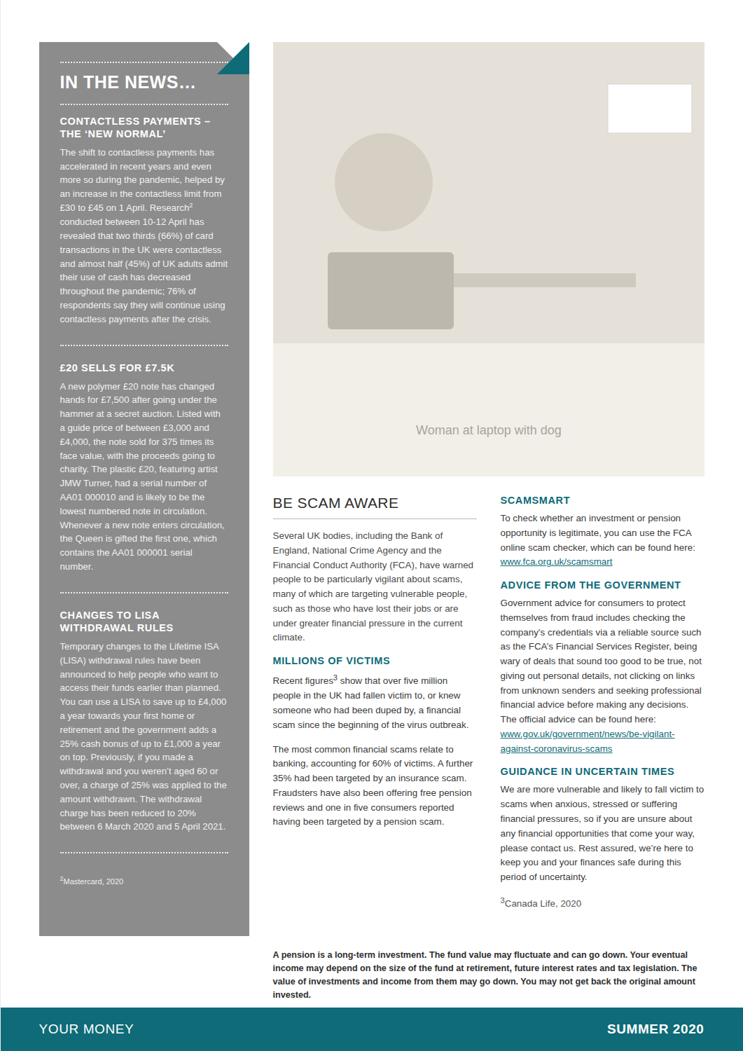IN THE NEWS…
Contactless payments –
the ‘new normal’
The shift to contactless payments has accelerated in recent years and even more so during the pandemic, helped by an increase in the contactless limit from £30 to £45 on 1 April. Research2 conducted between 10-12 April has revealed that two thirds (66%) of card transactions in the UK were contactless and almost half (45%) of UK adults admit their use of cash has decreased throughout the pandemic; 76% of respondents say they will continue using contactless payments after the crisis.
£20 sells for £7.5k
A new polymer £20 note has changed hands for £7,500 after going under the hammer at a secret auction. Listed with a guide price of between £3,000 and £4,000, the note sold for 375 times its face value, with the proceeds going to charity. The plastic £20, featuring artist JMW Turner, had a serial number of AA01 000010 and is likely to be the lowest numbered note in circulation. Whenever a new note enters circulation, the Queen is gifted the first one, which contains the AA01 000001 serial number.
Changes to LISA
withdrawal rules
Temporary changes to the Lifetime ISA (LISA) withdrawal rules have been announced to help people who want to access their funds earlier than planned. You can use a LISA to save up to £4,000 a year towards your first home or retirement and the government adds a 25% cash bonus of up to £1,000 a year on top. Previously, if you made a withdrawal and you weren’t aged 60 or over, a charge of 25% was applied to the amount withdrawn. The withdrawal charge has been reduced to 20% between 6 March 2020 and 5 April 2021.
2Mastercard, 2020
BE SCAM AWARE
Several UK bodies, including the Bank of England, National Crime Agency and the Financial Conduct Authority (FCA), have warned people to be particularly vigilant about scams, many of which are targeting vulnerable people, such as those who have lost their jobs or are under greater financial pressure in the current climate.
Millions of victims
Recent figures3 show that over five million people in the UK had fallen victim to, or knew someone who had been duped by, a financial scam since the beginning of the virus outbreak.
The most common financial scams relate to banking, accounting for 60% of victims. A further 35% had been targeted by an insurance scam. Fraudsters have also been offering free pension reviews and one in five consumers reported having been targeted by a pension scam.
ScamSmart
To check whether an investment or pension opportunity is legitimate, you can use the FCA online scam checker, which can be found here: www.fca.org.uk/scamsmart
Advice from the government
Government advice for consumers to protect themselves from fraud includes checking the company’s credentials via a reliable source such as the FCA’s Financial Services Register, being wary of deals that sound too good to be true, not giving out personal details, not clicking on links from unknown senders and seeking professional financial advice before making any decisions. The official advice can be found here: www.gov.uk/government/news/be-vigilant-against-coronavirus-scams
Guidance in uncertain times
We are more vulnerable and likely to fall victim to scams when anxious, stressed or suffering financial pressures, so if you are unsure about any financial opportunities that come your way, please contact us. Rest assured, we’re here to keep you and your finances safe during this period of uncertainty.
3Canada Life, 2020
A pension is a long-term investment. The fund value may fluctuate and can go down. Your eventual income may depend on the size of the fund at retirement, future interest rates and tax legislation. The value of investments and income from them may go down. You may not get back the original amount invested.
YOUR MONEY SUMMER 2020